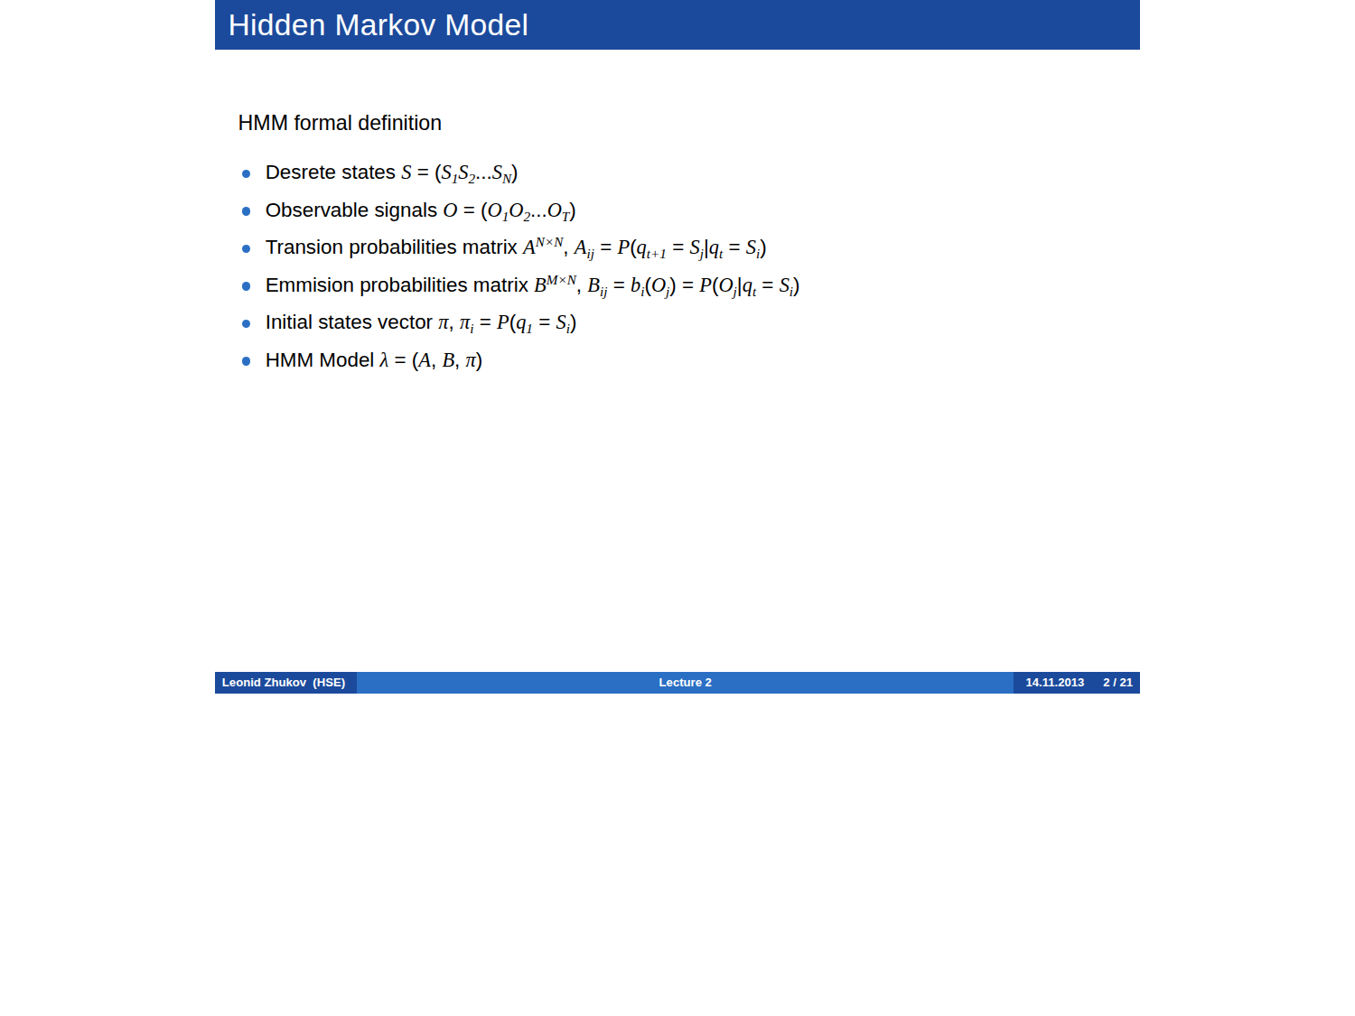Hidden Markov Model
HMM formal definition
Desrete states S = (S1S2...SN)
Observable signals O = (O1O2...OT)
Transion probabilities matrix AN×N, Aij = P(qt+1 = Sj|qt = Si)
Emmision probabilities matrix BM×N, Bij = bi(Oj) = P(Oj|qt = Si)
Initial states vector π, πi = P(q1 = Si)
HMM Model λ = (A, B, π)
Leonid Zhukov (HSE)
Lecture 2
14.11.20132 / 21